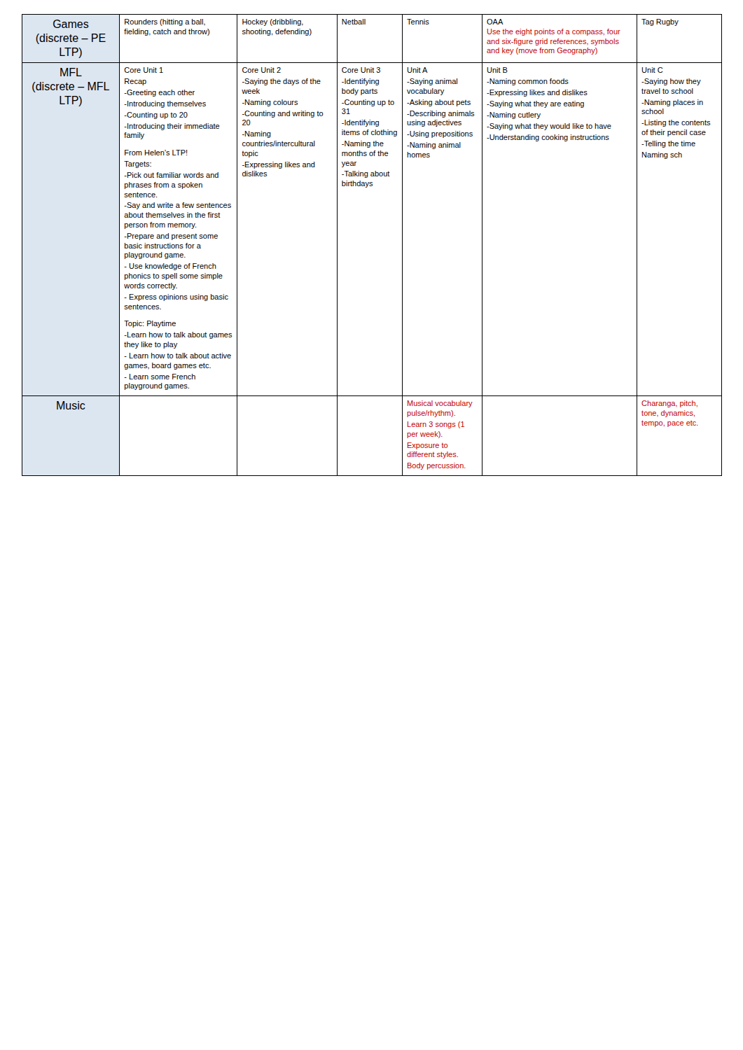| Games (discrete – PE LTP) | Rounders (hitting a ball, fielding, catch and throw) | Hockey (dribbling, shooting, defending) | Netball | Tennis | OAA Use the eight points of a compass, four and six-figure grid references, symbols and key (move from Geography) | Tag Rugby |
| MFL (discrete – MFL LTP) | Core Unit 1 Recap -Greeting each other -Introducing themselves -Counting up to 20 -Introducing their immediate family From Helen’s LTP! Targets: -Pick out familiar words and phrases from a spoken sentence. -Say and write a few sentences about themselves in the first person from memory. -Prepare and present some basic instructions for a playground game. - Use knowledge of French phonics to spell some simple words correctly. - Express opinions using basic sentences. Topic: Playtime -Learn how to talk about games they like to play - Learn how to talk about active games, board games etc. - Learn some French playground games. | Core Unit 2 -Saying the days of the week -Naming colours -Counting and writing to 20 -Naming countries/intercultural topic -Expressing likes and dislikes | Core Unit 3 -Identifying body parts -Counting up to 31 -Identifying items of clothing -Naming the months of the year -Talking about birthdays | Unit A -Saying animal vocabulary -Asking about pets -Describing animals using adjectives -Using prepositions -Naming animal homes | Unit B -Naming common foods -Expressing likes and dislikes -Saying what they are eating -Naming cutlery -Saying what they would like to have -Understanding cooking instructions | Unit C -Saying how they travel to school -Naming places in school -Listing the contents of their pencil case -Telling the time Naming sch |
| Music | | | | Musical vocabulary pulse/rhythm). Learn 3 songs (1 per week). Exposure to different styles. Body percussion. | | Charanga, pitch, tone, dynamics, tempo, pace etc. |